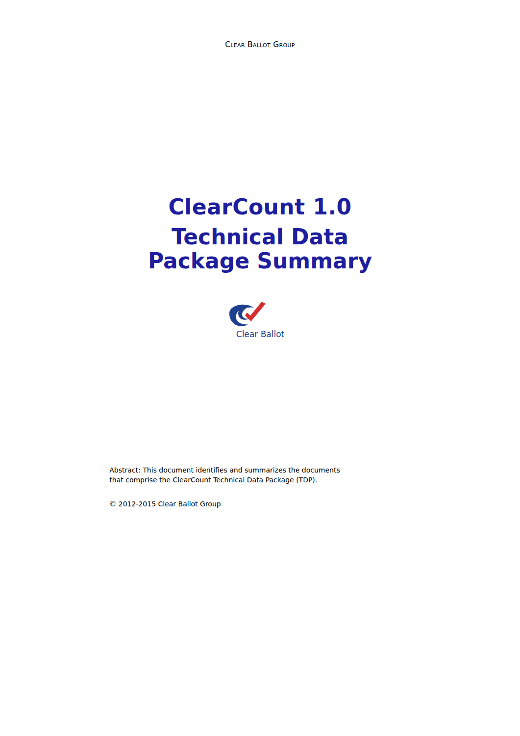Clear Ballot Group
ClearCount 1.0
Technical Data
Package Summary
Clear Ballot Clear Ballot
Abstract: This document identifies and summarizes the documents that comprise the ClearCount Technical Data Package (TDP).
© 2012-2015 Clear Ballot Group